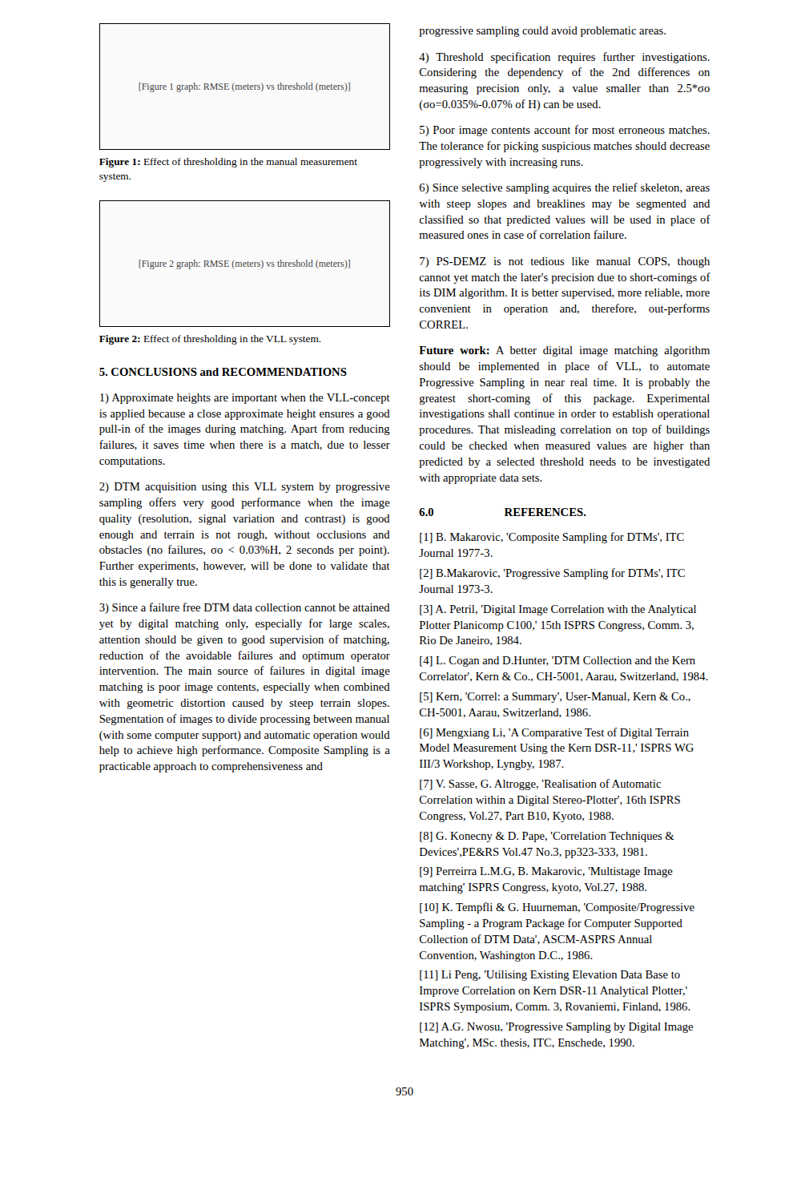[Figure 1 graph: RMSE (meters) vs threshold (meters)]
Figure 1: Effect of thresholding in the manual measurement system.
[Figure 2 graph: RMSE (meters) vs threshold (meters)]
Figure 2: Effect of thresholding in the VLL system.
5. CONCLUSIONS and RECOMMENDATIONS
1) Approximate heights are important when the VLL-concept is applied because a close approximate height ensures a good pull-in of the images during matching. Apart from reducing failures, it saves time when there is a match, due to lesser computations.
2) DTM acquisition using this VLL system by progressive sampling offers very good performance when the image quality (resolution, signal variation and contrast) is good enough and terrain is not rough, without occlusions and obstacles (no failures, σo < 0.03%H, 2 seconds per point). Further experiments, however, will be done to validate that this is generally true.
3) Since a failure free DTM data collection cannot be attained yet by digital matching only, especially for large scales, attention should be given to good supervision of matching, reduction of the avoidable failures and optimum operator intervention. The main source of failures in digital image matching is poor image contents, especially when combined with geometric distortion caused by steep terrain slopes. Segmentation of images to divide processing between manual (with some computer support) and automatic operation would help to achieve high performance. Composite Sampling is a practicable approach to comprehensiveness and
progressive sampling could avoid problematic areas.
4) Threshold specification requires further investigations. Considering the dependency of the 2nd differences on measuring precision only, a value smaller than 2.5*σo (σo=0.035%-0.07% of H) can be used.
5) Poor image contents account for most erroneous matches. The tolerance for picking suspicious matches should decrease progressively with increasing runs.
6) Since selective sampling acquires the relief skeleton, areas with steep slopes and breaklines may be segmented and classified so that predicted values will be used in place of measured ones in case of correlation failure.
7) PS-DEMZ is not tedious like manual COPS, though cannot yet match the later's precision due to short-comings of its DIM algorithm. It is better supervised, more reliable, more convenient in operation and, therefore, out-performs CORREL.
Future work: A better digital image matching algorithm should be implemented in place of VLL, to automate Progressive Sampling in near real time. It is probably the greatest short-coming of this package. Experimental investigations shall continue in order to establish operational procedures. That misleading correlation on top of buildings could be checked when measured values are higher than predicted by a selected threshold needs to be investigated with appropriate data sets.
6.0      REFERENCES.
[1] B. Makarovic, 'Composite Sampling for DTMs', ITC Journal 1977-3.
[2] B.Makarovic, 'Progressive Sampling for DTMs', ITC Journal 1973-3.
[3] A. Petril, 'Digital Image Correlation with the Analytical Plotter Planicomp C100,' 15th ISPRS Congress, Comm. 3, Rio De Janeiro, 1984.
[4] L. Cogan and D.Hunter, 'DTM Collection and the Kern Correlator', Kern & Co., CH-5001, Aarau, Switzerland, 1984.
[5] Kern, 'Correl: a Summary', User-Manual, Kern & Co., CH-5001, Aarau, Switzerland, 1986.
[6] Mengxiang Li, 'A Comparative Test of Digital Terrain Model Measurement Using the Kern DSR-11,' ISPRS WG III/3 Workshop, Lyngby, 1987.
[7] V. Sasse, G. Altrogge, 'Realisation of Automatic Correlation within a Digital Stereo-Plotter', 16th ISPRS Congress, Vol.27, Part B10, Kyoto, 1988.
[8] G. Konecny & D. Pape, 'Correlation Techniques & Devices',PE&RS Vol.47 No.3, pp323-333, 1981.
[9] Perreirra L.M.G, B. Makarovic, 'Multistage Image matching' ISPRS Congress, kyoto, Vol.27, 1988.
[10] K. Tempfli & G. Huurneman, 'Composite/Progressive Sampling - a Program Package for Computer Supported Collection of DTM Data', ASCM-ASPRS Annual Convention, Washington D.C., 1986.
[11] Li Peng, 'Utilising Existing Elevation Data Base to Improve Correlation on Kern DSR-11 Analytical Plotter,' ISPRS Symposium, Comm. 3, Rovaniemi, Finland, 1986.
[12] A.G. Nwosu, 'Progressive Sampling by Digital Image Matching', MSc. thesis, ITC, Enschede, 1990.
950